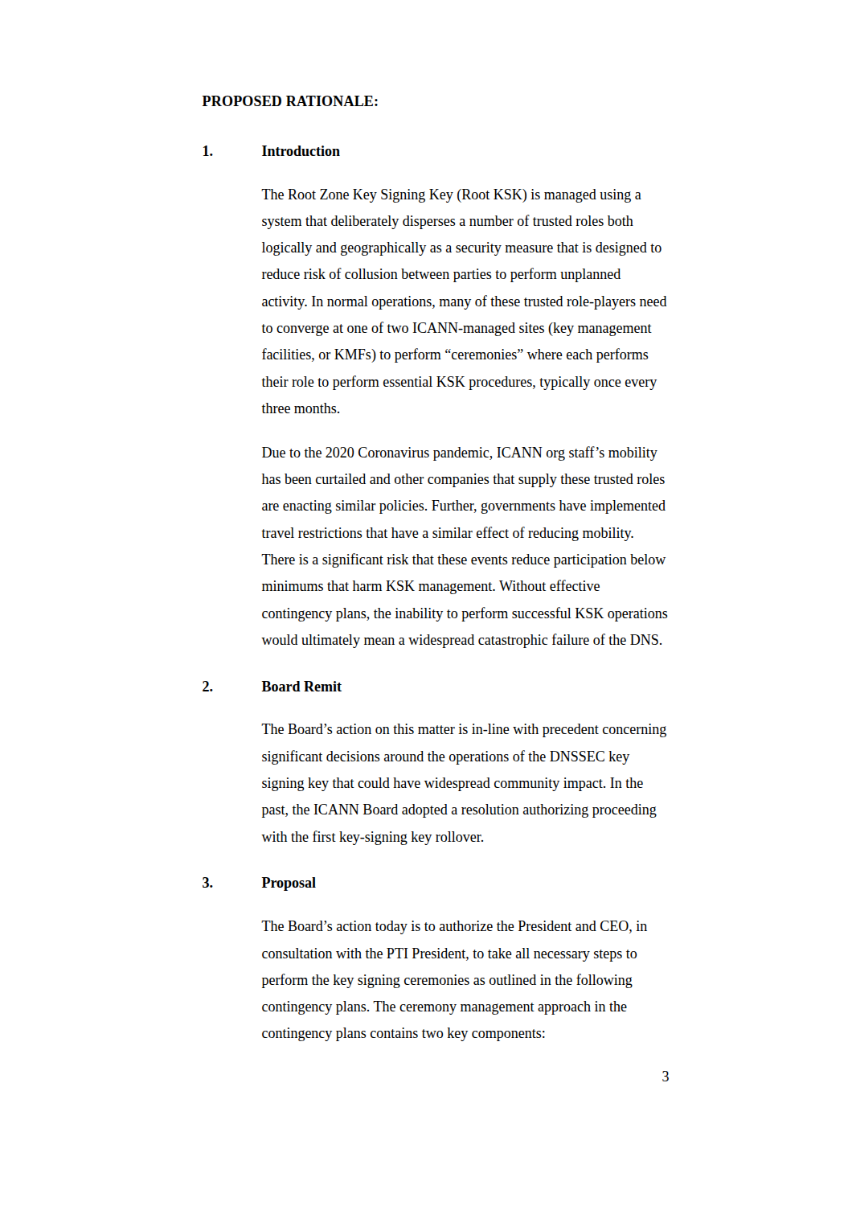PROPOSED RATIONALE:
1. Introduction
The Root Zone Key Signing Key (Root KSK) is managed using a system that deliberately disperses a number of trusted roles both logically and geographically as a security measure that is designed to reduce risk of collusion between parties to perform unplanned activity. In normal operations, many of these trusted role-players need to converge at one of two ICANN-managed sites (key management facilities, or KMFs) to perform “ceremonies” where each performs their role to perform essential KSK procedures, typically once every three months.
Due to the 2020 Coronavirus pandemic, ICANN org staff’s mobility has been curtailed and other companies that supply these trusted roles are enacting similar policies. Further, governments have implemented travel restrictions that have a similar effect of reducing mobility. There is a significant risk that these events reduce participation below minimums that harm KSK management. Without effective contingency plans, the inability to perform successful KSK operations would ultimately mean a widespread catastrophic failure of the DNS.
2. Board Remit
The Board’s action on this matter is in-line with precedent concerning significant decisions around the operations of the DNSSEC key signing key that could have widespread community impact. In the past, the ICANN Board adopted a resolution authorizing proceeding with the first key-signing key rollover.
3. Proposal
The Board’s action today is to authorize the President and CEO, in consultation with the PTI President, to take all necessary steps to perform the key signing ceremonies as outlined in the following contingency plans. The ceremony management approach in the contingency plans contains two key components:
3